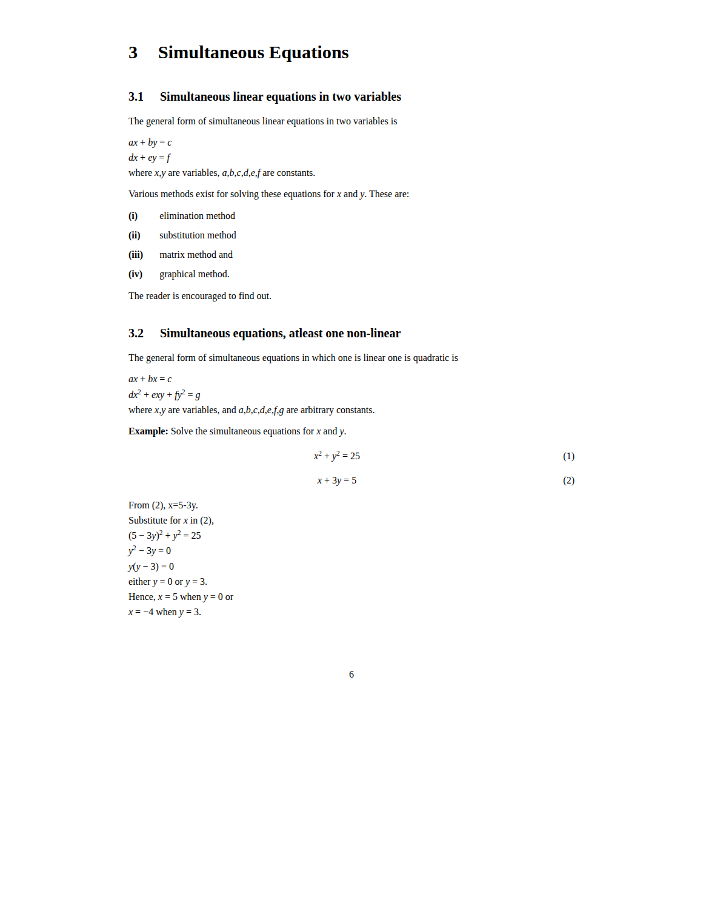3 Simultaneous Equations
3.1 Simultaneous linear equations in two variables
The general form of simultaneous linear equations in two variables is
ax + by = c
dx + ey = f
where x,y are variables, a,b,c,d,e,f are constants.
Various methods exist for solving these equations for x and y. These are:
(i) elimination method
(ii) substitution method
(iii) matrix method and
(iv) graphical method.
The reader is encouraged to find out.
3.2 Simultaneous equations, atleast one non-linear
The general form of simultaneous equations in which one is linear one is quadratic is
ax + bx = c
dx2 + exy + fy2 = g
where x,y are variables, and a,b,c,d,e,f,g are arbitrary constants.
Example: Solve the simultaneous equations for x and y.
x2 + y2 = 25
(1)
x + 3y = 5
(2)
From (2), x=5-3y.
Substitute for x in (2),
(5 − 3y)2 + y2 = 25
y2 − 3y = 0
y(y − 3) = 0
either y = 0 or y = 3.
Hence, x = 5 when y = 0 or
x = −4 when y = 3.
6